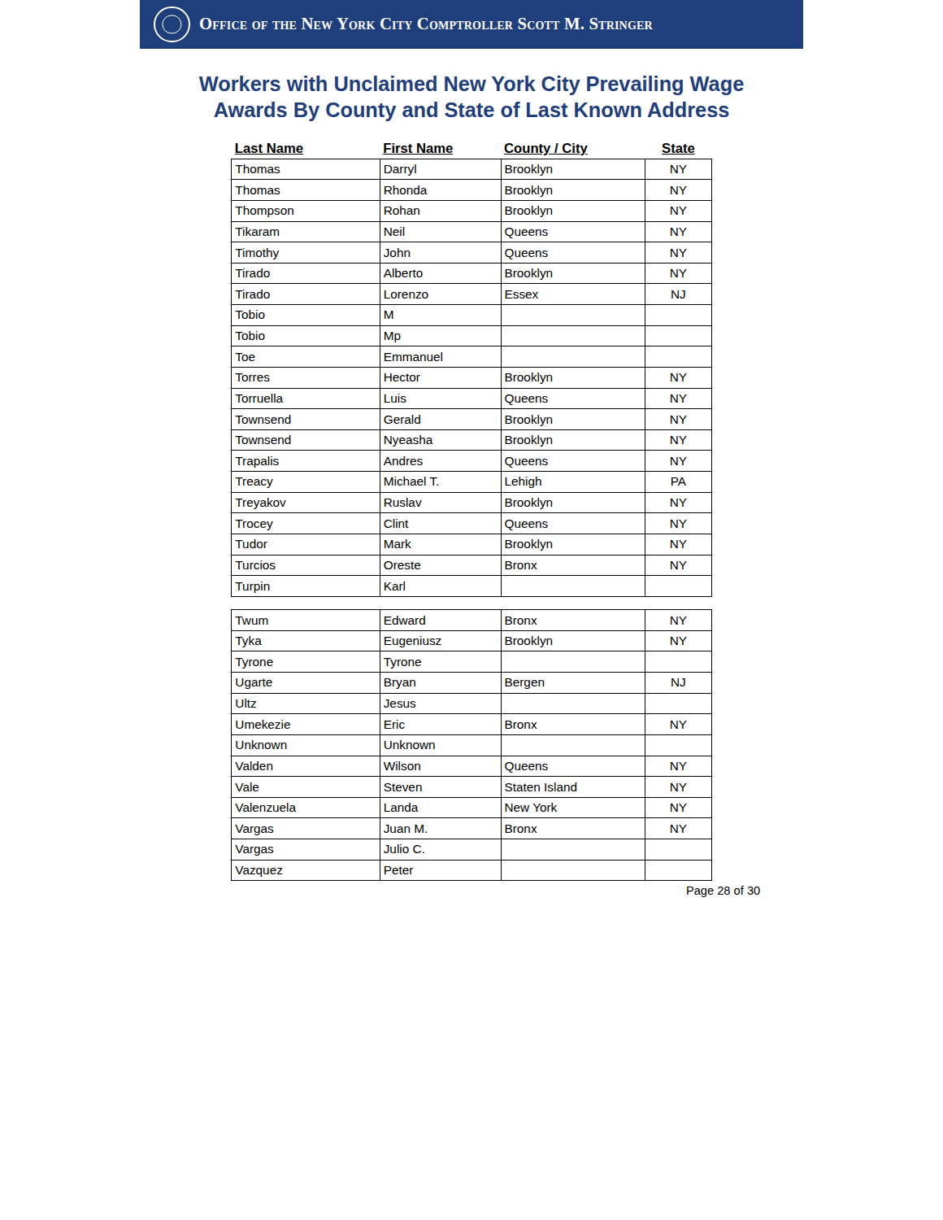Office of the New York City Comptroller Scott M. Stringer
Workers with Unclaimed New York City Prevailing Wage
Awards By County and State of Last Known Address
| Last Name | First Name | County / City | State |
| --- | --- | --- | --- |
| Thomas | Darryl | Brooklyn | NY |
| Thomas | Rhonda | Brooklyn | NY |
| Thompson | Rohan | Brooklyn | NY |
| Tikaram | Neil | Queens | NY |
| Timothy | John | Queens | NY |
| Tirado | Alberto | Brooklyn | NY |
| Tirado | Lorenzo | Essex | NJ |
| Tobio | M | | |
| Tobio | Mp | | |
| Toe | Emmanuel | | |
| Torres | Hector | Brooklyn | NY |
| Torruella | Luis | Queens | NY |
| Townsend | Gerald | Brooklyn | NY |
| Townsend | Nyeasha | Brooklyn | NY |
| Trapalis | Andres | Queens | NY |
| Treacy | Michael T. | Lehigh | PA |
| Treyakov | Ruslav | Brooklyn | NY |
| Trocey | Clint | Queens | NY |
| Tudor | Mark | Brooklyn | NY |
| Turcios | Oreste | Bronx | NY |
| Turpin | Karl | | |
| Twum | Edward | Bronx | NY |
| Tyka | Eugeniusz | Brooklyn | NY |
| Tyrone | Tyrone | | |
| Ugarte | Bryan | Bergen | NJ |
| Ultz | Jesus | | |
| Umekezie | Eric | Bronx | NY |
| Unknown | Unknown | | |
| Valden | Wilson | Queens | NY |
| Vale | Steven | Staten Island | NY |
| Valenzuela | Landa | New York | NY |
| Vargas | Juan M. | Bronx | NY |
| Vargas | Julio C. | | |
| Vazquez | Peter | | |
Page 28 of 30